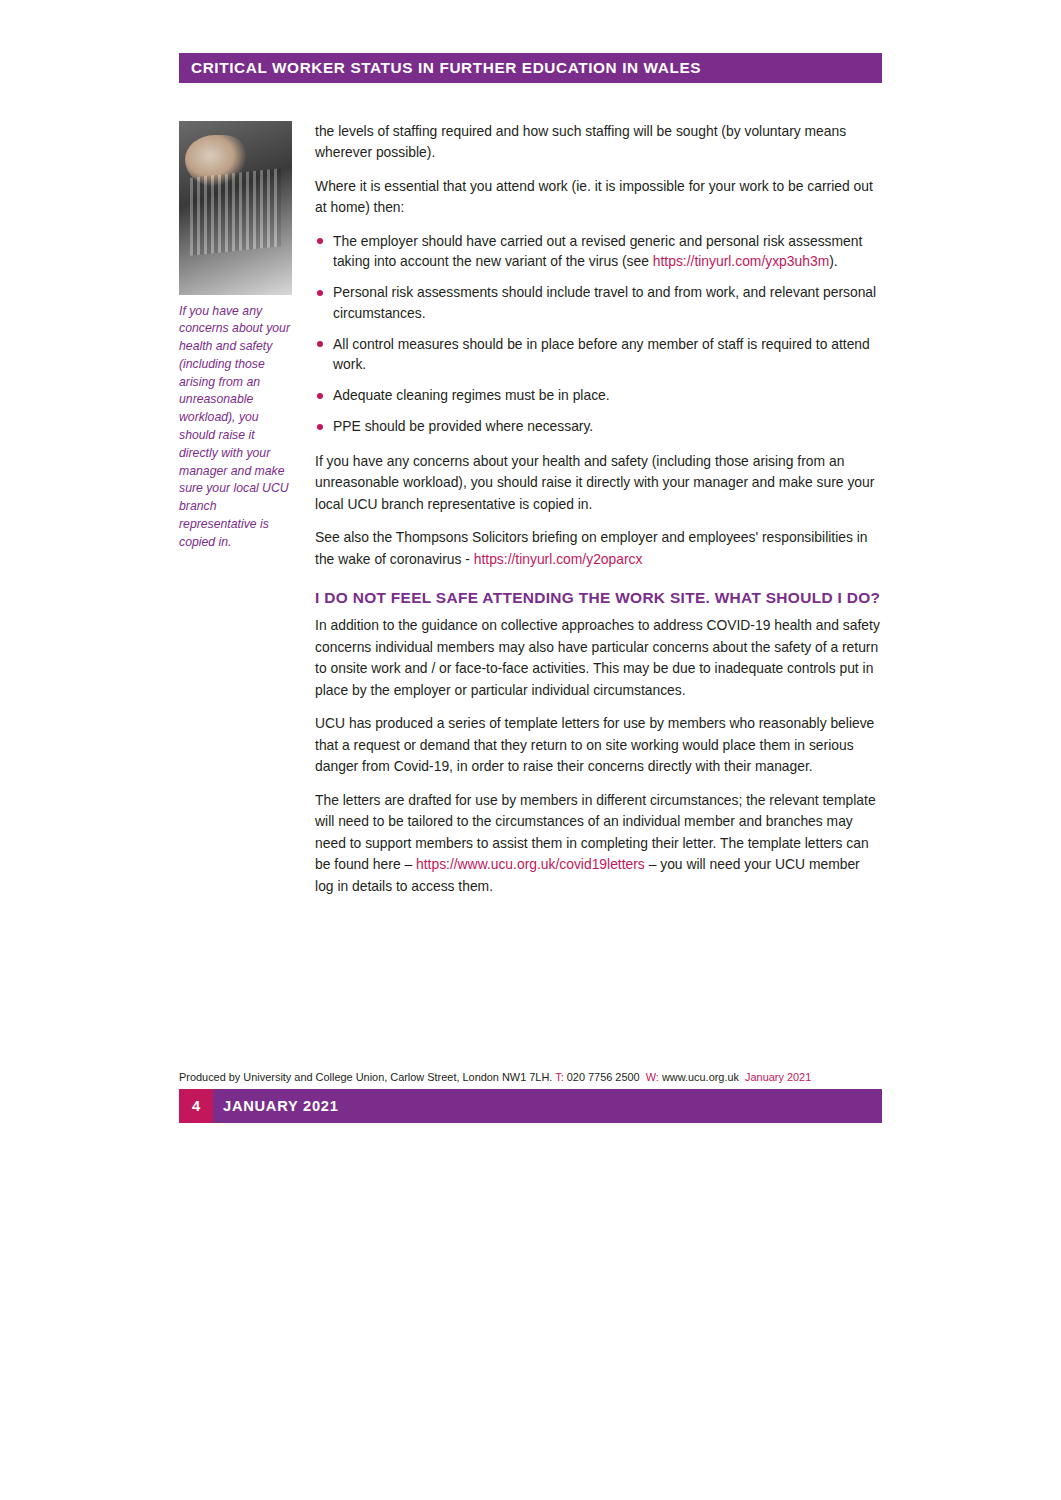Critical worker status in further education in Wales
If you have any concerns about your health and safety (including those arising from an unreasonable workload), you should raise it directly with your manager and make sure your local UCU branch representative is copied in.
the levels of staffing required and how such staffing will be sought (by voluntary means wherever possible).
Where it is essential that you attend work (ie. it is impossible for your work to be carried out at home) then:
The employer should have carried out a revised generic and personal risk assessment taking into account the new variant of the virus (see https://tinyurl.com/yxp3uh3m).
Personal risk assessments should include travel to and from work, and relevant personal circumstances.
All control measures should be in place before any member of staff is required to attend work.
Adequate cleaning regimes must be in place.
PPE should be provided where necessary.
If you have any concerns about your health and safety (including those arising from an unreasonable workload), you should raise it directly with your manager and make sure your local UCU branch representative is copied in.
See also the Thompsons Solicitors briefing on employer and employees' responsibilities in the wake of coronavirus - https://tinyurl.com/y2oparcx
I do not feel safe attending the work site. What should I do?
In addition to the guidance on collective approaches to address COVID-19 health and safety concerns individual members may also have particular concerns about the safety of a return to onsite work and / or face-to-face activities. This may be due to inadequate controls put in place by the employer or particular individual circumstances.
UCU has produced a series of template letters for use by members who reasonably believe that a request or demand that they return to on site working would place them in serious danger from Covid-19, in order to raise their concerns directly with their manager.
The letters are drafted for use by members in different circumstances; the relevant template will need to be tailored to the circumstances of an individual member and branches may need to support members to assist them in completing their letter. The template letters can be found here – https://www.ucu.org.uk/covid19letters – you will need your UCU member log in details to access them.
Produced by University and College Union, Carlow Street, London NW1 7LH. T: 020 7756 2500 W: www.ucu.org.uk January 2021
4
January 2021